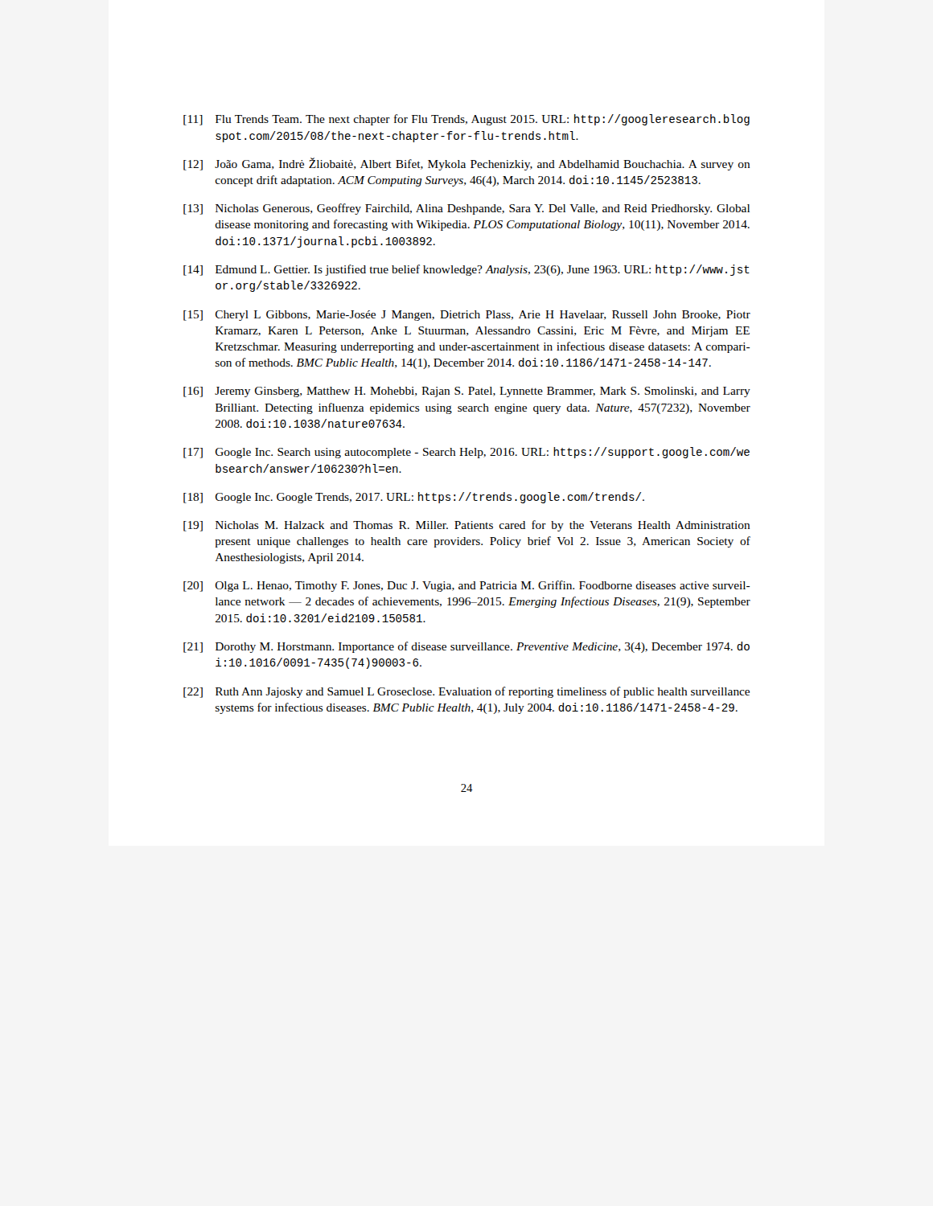[11] Flu Trends Team. The next chapter for Flu Trends, August 2015. URL: http://googleresearch.blogspot.com/2015/08/the-next-chapter-for-flu-trends.html.
[12] João Gama, Indrė Žliobaitė, Albert Bifet, Mykola Pechenizkiy, and Abdelhamid Bouchachia. A survey on concept drift adaptation. ACM Computing Surveys, 46(4), March 2014. doi:10.1145/2523813.
[13] Nicholas Generous, Geoffrey Fairchild, Alina Deshpande, Sara Y. Del Valle, and Reid Priedhorsky. Global disease monitoring and forecasting with Wikipedia. PLOS Computational Biology, 10(11), November 2014. doi:10.1371/journal.pcbi.1003892.
[14] Edmund L. Gettier. Is justified true belief knowledge? Analysis, 23(6), June 1963. URL: http://www.jstor.org/stable/3326922.
[15] Cheryl L Gibbons, Marie-Josée J Mangen, Dietrich Plass, Arie H Havelaar, Russell John Brooke, Piotr Kramarz, Karen L Peterson, Anke L Stuurman, Alessandro Cassini, Eric M Fèvre, and Mirjam EE Kretzschmar. Measuring underreporting and under-ascertainment in infectious disease datasets: A comparison of methods. BMC Public Health, 14(1), December 2014. doi:10.1186/1471-2458-14-147.
[16] Jeremy Ginsberg, Matthew H. Mohebbi, Rajan S. Patel, Lynnette Brammer, Mark S. Smolinski, and Larry Brilliant. Detecting influenza epidemics using search engine query data. Nature, 457(7232), November 2008. doi:10.1038/nature07634.
[17] Google Inc. Search using autocomplete - Search Help, 2016. URL: https://support.google.com/websearch/answer/106230?hl=en.
[18] Google Inc. Google Trends, 2017. URL: https://trends.google.com/trends/.
[19] Nicholas M. Halzack and Thomas R. Miller. Patients cared for by the Veterans Health Administration present unique challenges to health care providers. Policy brief Vol 2. Issue 3, American Society of Anesthesiologists, April 2014.
[20] Olga L. Henao, Timothy F. Jones, Duc J. Vugia, and Patricia M. Griffin. Foodborne diseases active surveillance network — 2 decades of achievements, 1996–2015. Emerging Infectious Diseases, 21(9), September 2015. doi:10.3201/eid2109.150581.
[21] Dorothy M. Horstmann. Importance of disease surveillance. Preventive Medicine, 3(4), December 1974. doi:10.1016/0091-7435(74)90003-6.
[22] Ruth Ann Jajosky and Samuel L Groseclose. Evaluation of reporting timeliness of public health surveillance systems for infectious diseases. BMC Public Health, 4(1), July 2004. doi:10.1186/1471-2458-4-29.
24